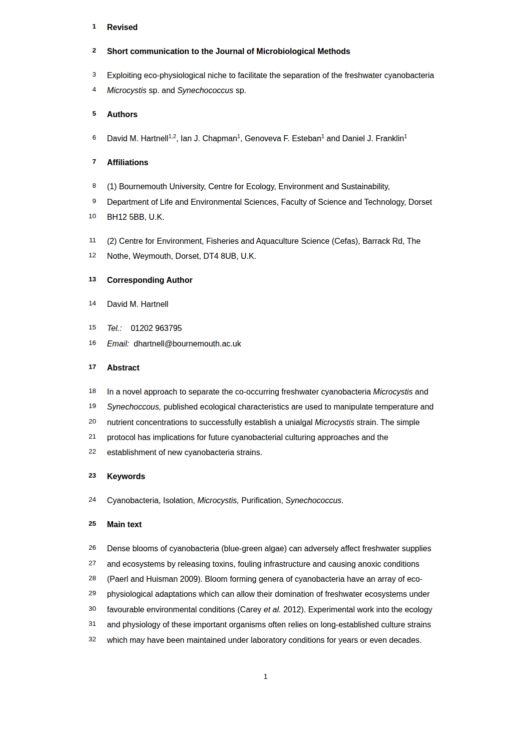Revised
Short communication to the Journal of Microbiological Methods
Exploiting eco-physiological niche to facilitate the separation of the freshwater cyanobacteria
Microcystis sp. and Synechococcus sp.
Authors
David M. Hartnell1,2, Ian J. Chapman1, Genoveva F. Esteban1 and Daniel J. Franklin1
Affiliations
(1) Bournemouth University, Centre for Ecology, Environment and Sustainability,
Department of Life and Environmental Sciences, Faculty of Science and Technology, Dorset
BH12 5BB, U.K.
(2) Centre for Environment, Fisheries and Aquaculture Science (Cefas), Barrack Rd, The
Nothe, Weymouth, Dorset, DT4 8UB, U.K.
Corresponding Author
David M. Hartnell
Tel.: 01202 963795
Email: dhartnell@bournemouth.ac.uk
Abstract
In a novel approach to separate the co-occurring freshwater cyanobacteria Microcystis and
Synechoccous, published ecological characteristics are used to manipulate temperature and
nutrient concentrations to successfully establish a unialgal Microcystis strain. The simple
protocol has implications for future cyanobacterial culturing approaches and the
establishment of new cyanobacteria strains.
Keywords
Cyanobacteria, Isolation, Microcystis, Purification, Synechococcus.
Main text
Dense blooms of cyanobacteria (blue-green algae) can adversely affect freshwater supplies
and ecosystems by releasing toxins, fouling infrastructure and causing anoxic conditions
(Paerl and Huisman 2009). Bloom forming genera of cyanobacteria have an array of eco-
physiological adaptations which can allow their domination of freshwater ecosystems under
favourable environmental conditions (Carey et al. 2012). Experimental work into the ecology
and physiology of these important organisms often relies on long-established culture strains
which may have been maintained under laboratory conditions for years or even decades.
1